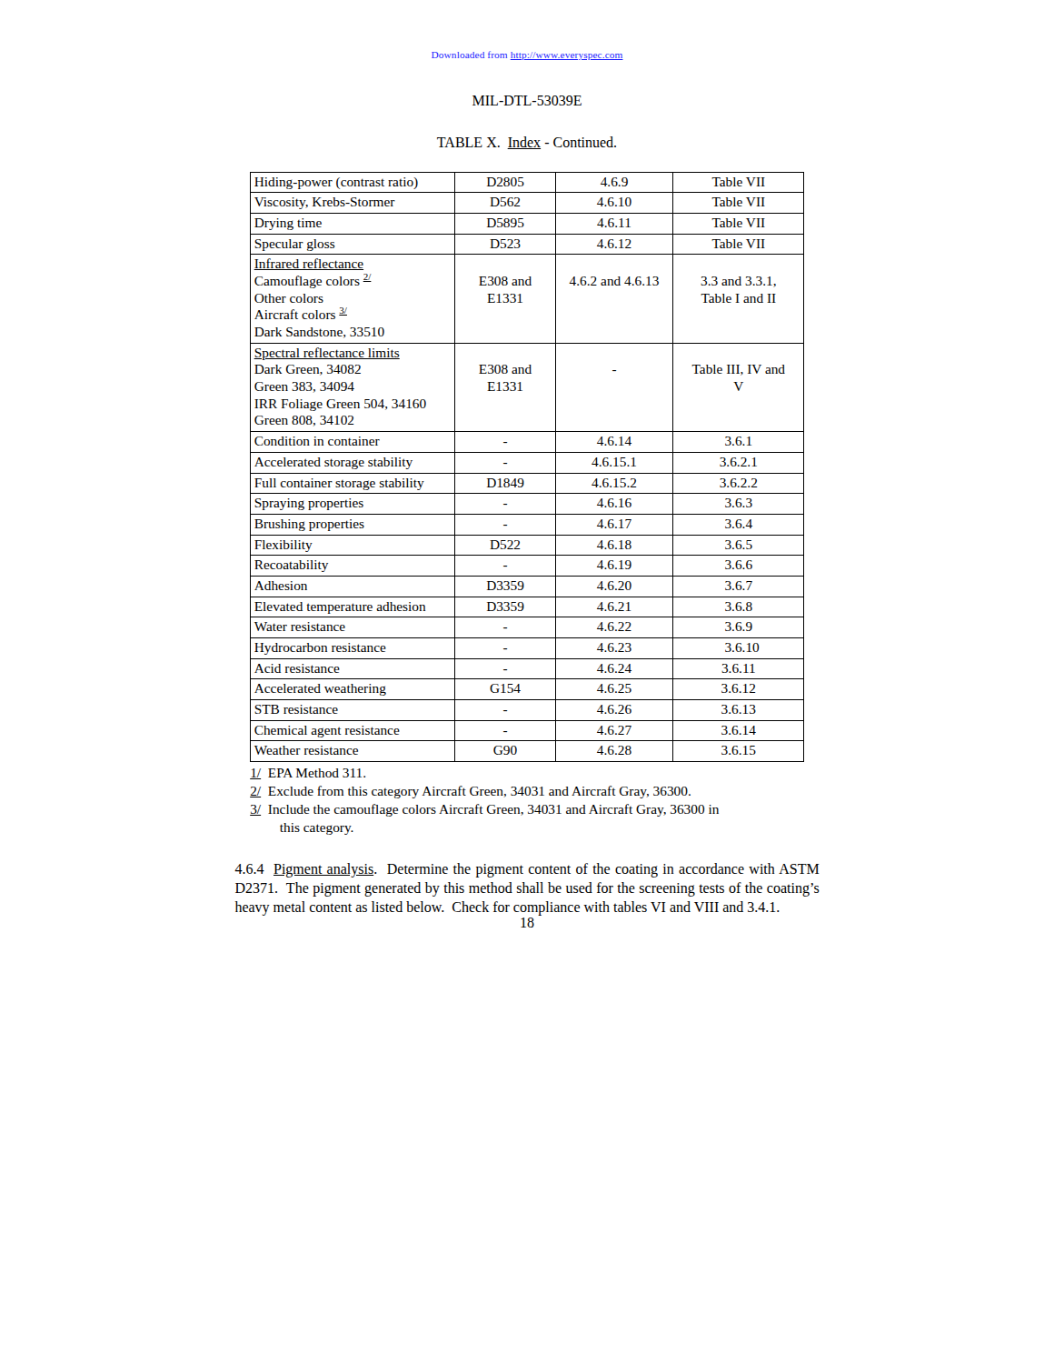Downloaded from http://www.everyspec.com
MIL-DTL-53039E
TABLE X. Index - Continued.
| Hiding-power (contrast ratio) | D2805 | 4.6.9 | Table VII |
| Viscosity, Krebs-Stormer | D562 | 4.6.10 | Table VII |
| Drying time | D5895 | 4.6.11 | Table VII |
| Specular gloss | D523 | 4.6.12 | Table VII |
| Infrared reflectance Camouflage colors 2/ Other colors Aircraft colors 3/ Dark Sandstone, 33510 | E308 and E1331 | 4.6.2 and 4.6.13 | 3.3 and 3.3.1, Table I and II |
| Spectral reflectance limits Dark Green, 34082 Green 383, 34094 IRR Foliage Green 504, 34160 Green 808, 34102 | E308 and E1331 | - | Table III, IV and V |
| Condition in container | - | 4.6.14 | 3.6.1 |
| Accelerated storage stability | - | 4.6.15.1 | 3.6.2.1 |
| Full container storage stability | D1849 | 4.6.15.2 | 3.6.2.2 |
| Spraying properties | - | 4.6.16 | 3.6.3 |
| Brushing properties | - | 4.6.17 | 3.6.4 |
| Flexibility | D522 | 4.6.18 | 3.6.5 |
| Recoatability | - | 4.6.19 | 3.6.6 |
| Adhesion | D3359 | 4.6.20 | 3.6.7 |
| Elevated temperature adhesion | D3359 | 4.6.21 | 3.6.8 |
| Water resistance | - | 4.6.22 | 3.6.9 |
| Hydrocarbon resistance | - | 4.6.23 | 3.6.10 |
| Acid resistance | - | 4.6.24 | 3.6.11 |
| Accelerated weathering | G154 | 4.6.25 | 3.6.12 |
| STB resistance | - | 4.6.26 | 3.6.13 |
| Chemical agent resistance | - | 4.6.27 | 3.6.14 |
| Weather resistance | G90 | 4.6.28 | 3.6.15 |
1/ EPA Method 311.
2/ Exclude from this category Aircraft Green, 34031 and Aircraft Gray, 36300.
3/ Include the camouflage colors Aircraft Green, 34031 and Aircraft Gray, 36300 in
this category.
4.6.4 Pigment analysis. Determine the pigment content of the coating in accordance with ASTM D2371. The pigment generated by this method shall be used for the screening tests of the coating’s heavy metal content as listed below. Check for compliance with tables VI and VIII and 3.4.1.
18